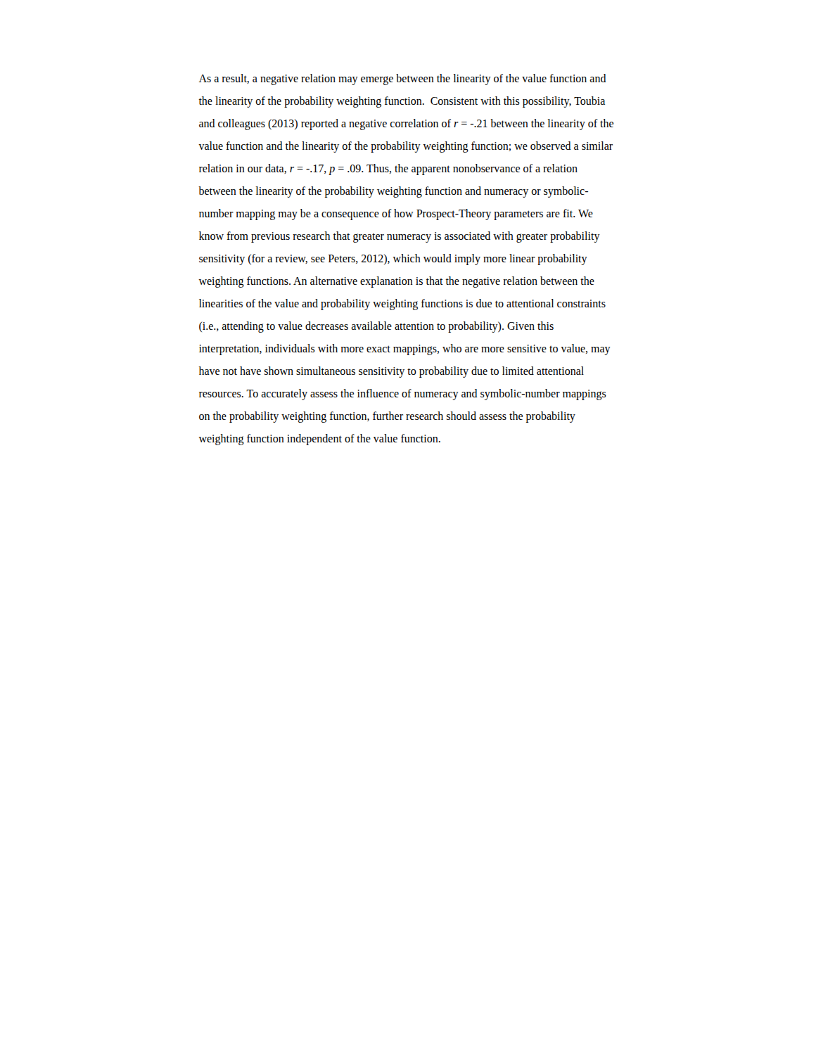As a result, a negative relation may emerge between the linearity of the value function and the linearity of the probability weighting function. Consistent with this possibility, Toubia and colleagues (2013) reported a negative correlation of r = -.21 between the linearity of the value function and the linearity of the probability weighting function; we observed a similar relation in our data, r = -.17, p = .09. Thus, the apparent nonobservance of a relation between the linearity of the probability weighting function and numeracy or symbolic-number mapping may be a consequence of how Prospect-Theory parameters are fit. We know from previous research that greater numeracy is associated with greater probability sensitivity (for a review, see Peters, 2012), which would imply more linear probability weighting functions. An alternative explanation is that the negative relation between the linearities of the value and probability weighting functions is due to attentional constraints (i.e., attending to value decreases available attention to probability). Given this interpretation, individuals with more exact mappings, who are more sensitive to value, may have not have shown simultaneous sensitivity to probability due to limited attentional resources. To accurately assess the influence of numeracy and symbolic-number mappings on the probability weighting function, further research should assess the probability weighting function independent of the value function.